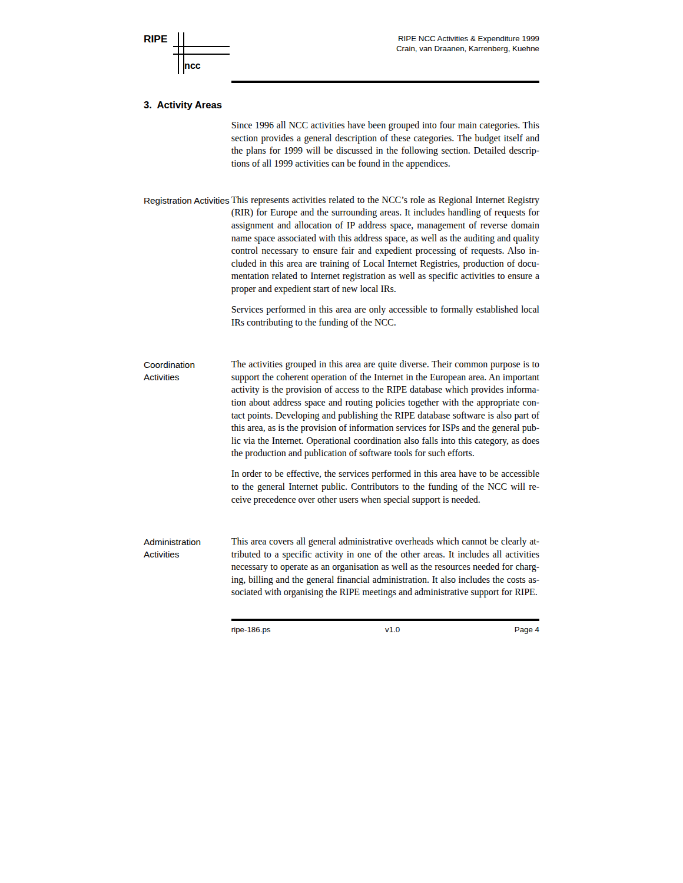RIPE ncc
RIPE NCC Activities & Expenditure 1999
Crain, van Draanen, Karrenberg, Kuehne
3. Activity Areas
Since 1996 all NCC activities have been grouped into four main categories. This section provides a general description of these categories. The budget itself and the plans for 1999 will be discussed in the following section. Detailed descriptions of all 1999 activities can be found in the appendices.
Registration Activities
This represents activities related to the NCC’s role as Regional Internet Registry (RIR) for Europe and the surrounding areas. It includes handling of requests for assignment and allocation of IP address space, management of reverse domain name space associated with this address space, as well as the auditing and quality control necessary to ensure fair and expedient processing of requests. Also included in this area are training of Local Internet Registries, production of documentation related to Internet registration as well as specific activities to ensure a proper and expedient start of new local IRs.
Services performed in this area are only accessible to formally established local IRs contributing to the funding of the NCC.
Coordination Activities
The activities grouped in this area are quite diverse. Their common purpose is to support the coherent operation of the Internet in the European area. An important activity is the provision of access to the RIPE database which provides information about address space and routing policies together with the appropriate contact points. Developing and publishing the RIPE database software is also part of this area, as is the provision of information services for ISPs and the general public via the Internet. Operational coordination also falls into this category, as does the production and publication of software tools for such efforts.
In order to be effective, the services performed in this area have to be accessible to the general Internet public. Contributors to the funding of the NCC will receive precedence over other users when special support is needed.
Administration Activities
This area covers all general administrative overheads which cannot be clearly attributed to a specific activity in one of the other areas. It includes all activities necessary to operate as an organisation as well as the resources needed for charging, billing and the general financial administration. It also includes the costs associated with organising the RIPE meetings and administrative support for RIPE.
ripe-186.ps v1.0 Page 4